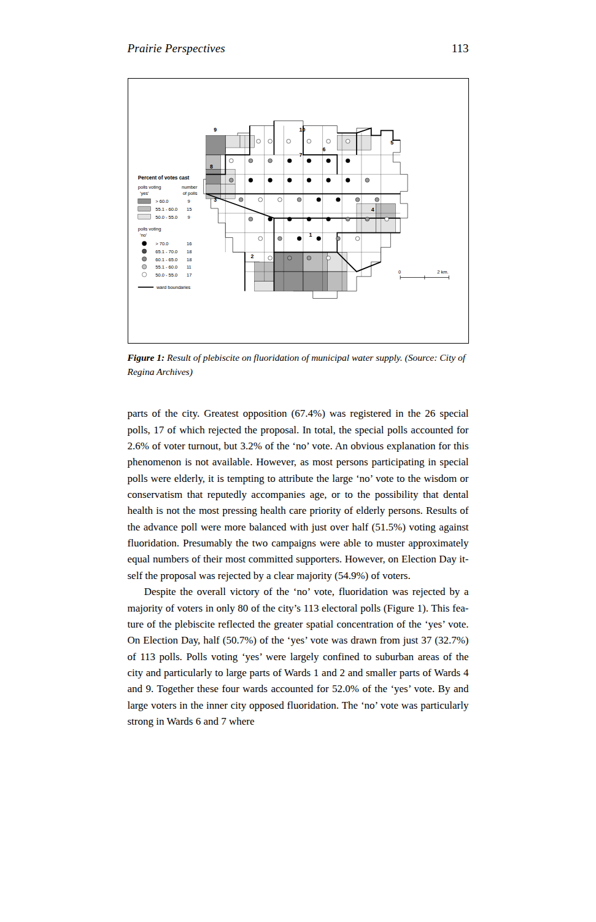Prairie Perspectives 113
9 10 5 6 7 8 3 4 1 2 Percent of votes cast polls voting number 'yes' of polls > 60.0 9 55.1 - 60.0 15 50.0 - 55.0 9 polls voting 'no' > 70.0 16 65.1 - 70.0 18 60.1 - 65.0 18 55.1 - 60.0 11 50.0 - 55.0 17 ward boundaries 0 2 km.
Figure 1: Result of plebiscite on fluoridation of municipal water supply. (Source: City of Regina Archives)
parts of the city. Greatest opposition (67.4%) was registered in the 26 special polls, 17 of which rejected the proposal. In total, the special polls accounted for 2.6% of voter turnout, but 3.2% of the ‘no’ vote. An obvious explanation for this phenomenon is not available. However, as most persons participating in special polls were elderly, it is tempting to attribute the large ‘no’ vote to the wisdom or conservatism that reputedly accompanies age, or to the possibility that dental health is not the most pressing health care priority of elderly persons. Results of the advance poll were more balanced with just over half (51.5%) voting against fluoridation. Presumably the two campaigns were able to muster approximately equal numbers of their most committed supporters. However, on Election Day itself the proposal was rejected by a clear majority (54.9%) of voters.
Despite the overall victory of the ‘no’ vote, fluoridation was rejected by a majority of voters in only 80 of the city’s 113 electoral polls (Figure 1). This feature of the plebiscite reflected the greater spatial concentration of the ‘yes’ vote. On Election Day, half (50.7%) of the ‘yes’ vote was drawn from just 37 (32.7%) of 113 polls. Polls voting ‘yes’ were largely confined to suburban areas of the city and particularly to large parts of Wards 1 and 2 and smaller parts of Wards 4 and 9. Together these four wards accounted for 52.0% of the ‘yes’ vote. By and large voters in the inner city opposed fluoridation. The ‘no’ vote was particularly strong in Wards 6 and 7 where